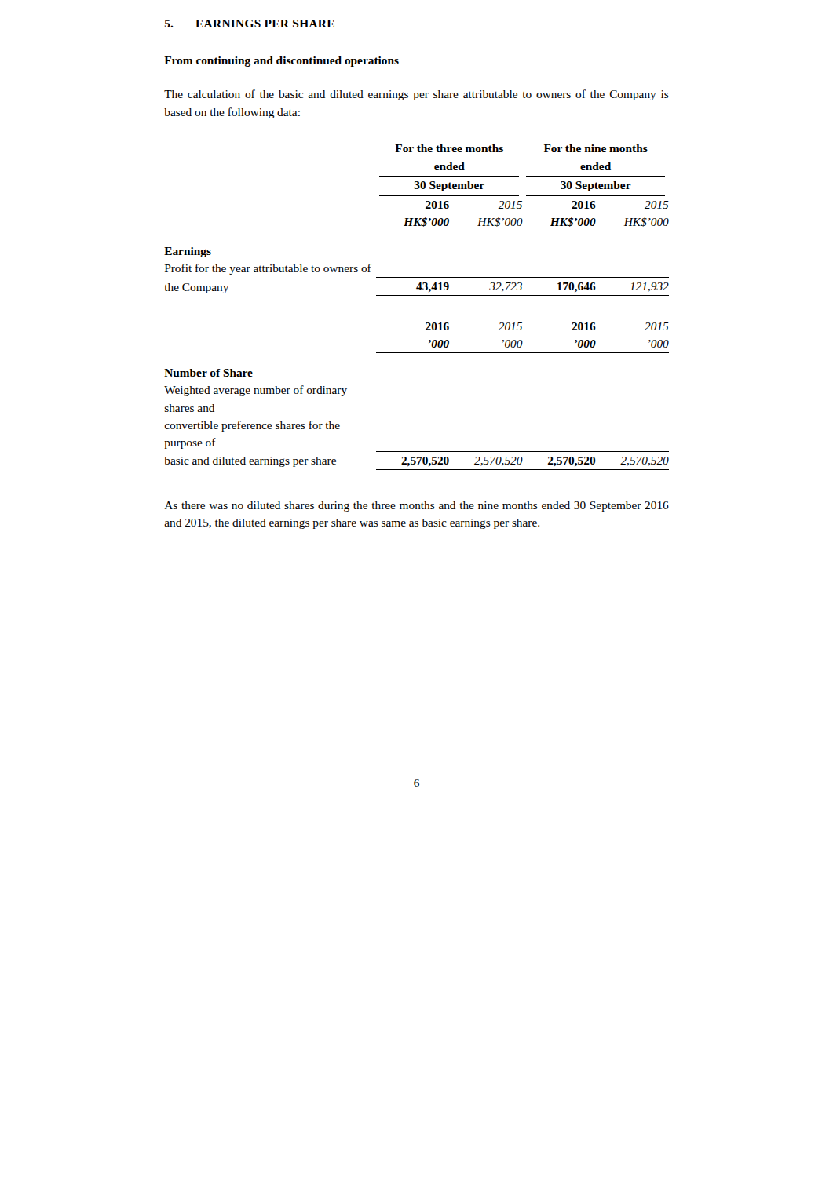5.
EARNINGS PER SHARE
From continuing and discontinued operations
The calculation of the basic and diluted earnings per share attributable to owners of the Company is based on the following data:
| | For the three months ended | For the nine months ended |
| | 30 September | 30 September |
| | 2016 | 2015 | 2016 | 2015 |
| | HK$’000 | HK$’000 | HK$’000 | HK$’000 |
| Earnings | | | | |
| Profit for the year attributable to owners of | | | | |
| the Company | 43,419 | 32,723 | 170,646 | 121,932 |
| | 2016 | 2015 | 2016 | 2015 |
| | ’000 | ’000 | ’000 | ’000 |
| Number of Share | | | | |
| Weighted average number of ordinary shares and | | | | |
| convertible preference shares for the purpose of | | | | |
| basic and diluted earnings per share | 2,570,520 | 2,570,520 | 2,570,520 | 2,570,520 |
As there was no diluted shares during the three months and the nine months ended 30 September 2016 and 2015, the diluted earnings per share was same as basic earnings per share.
6